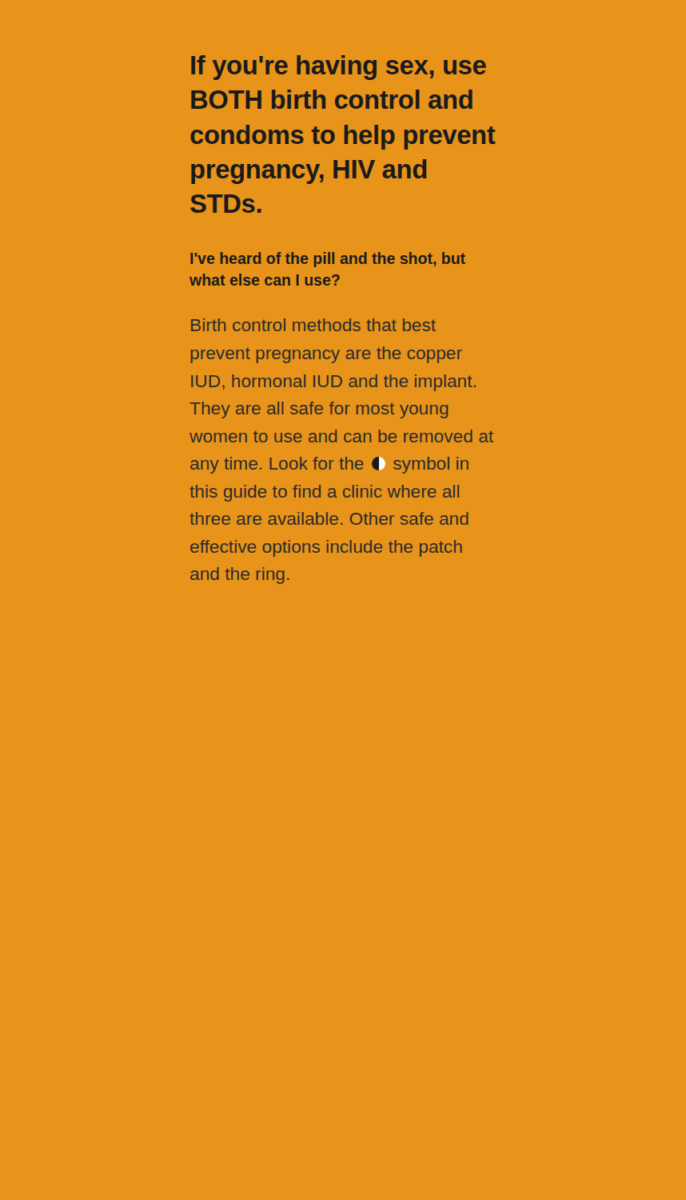If you're having sex, use BOTH birth control and condoms to help prevent pregnancy, HIV and STDs.
I've heard of the pill and the shot, but what else can I use?
Birth control methods that best prevent pregnancy are the copper IUD, hormonal IUD and the implant. They are all safe for most young women to use and can be removed at any time. Look for the symbol in this guide to find a clinic where all three are available. Other safe and effective options include the patch and the ring.